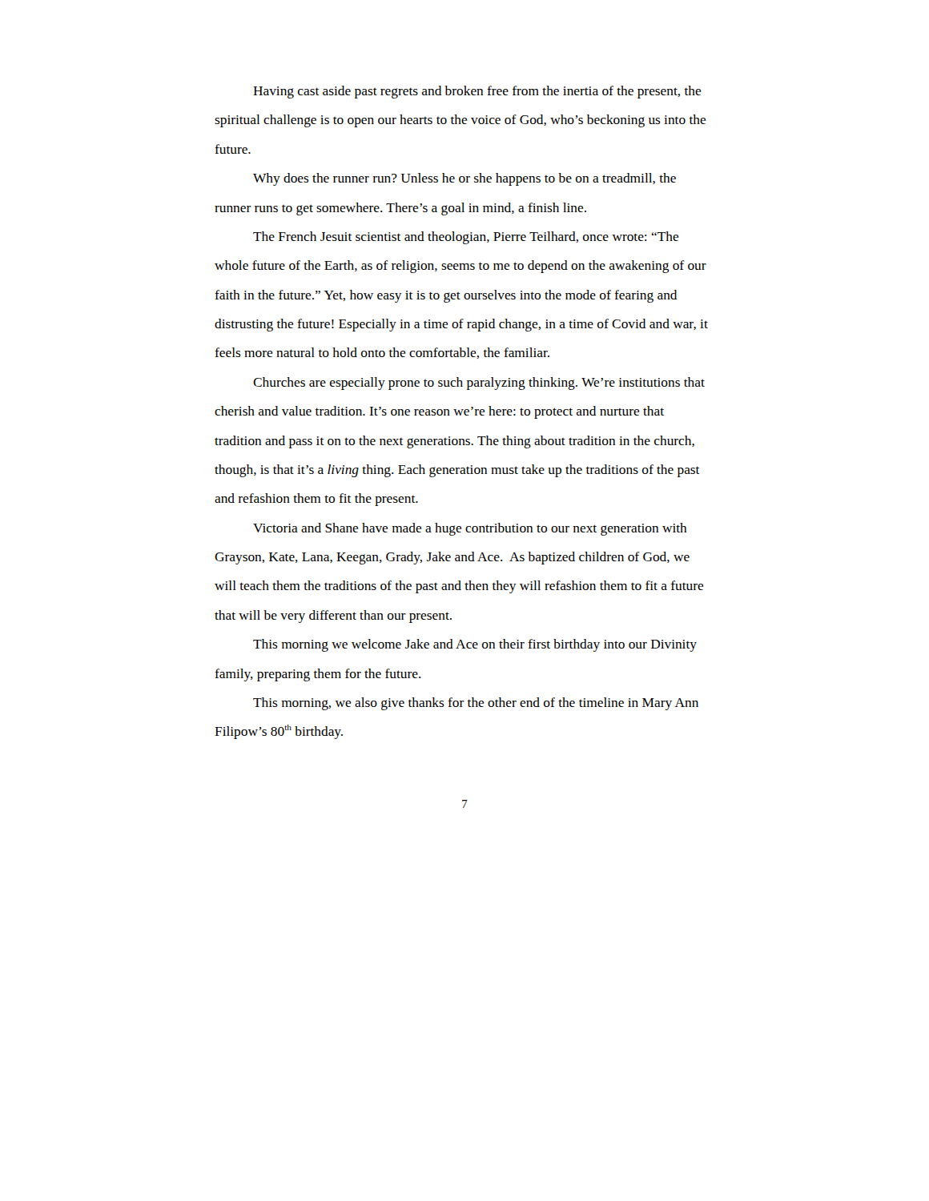Having cast aside past regrets and broken free from the inertia of the present, the spiritual challenge is to open our hearts to the voice of God, who’s beckoning us into the future.
Why does the runner run? Unless he or she happens to be on a treadmill, the runner runs to get somewhere. There’s a goal in mind, a finish line.
The French Jesuit scientist and theologian, Pierre Teilhard, once wrote: “The whole future of the Earth, as of religion, seems to me to depend on the awakening of our faith in the future.” Yet, how easy it is to get ourselves into the mode of fearing and distrusting the future! Especially in a time of rapid change, in a time of Covid and war, it feels more natural to hold onto the comfortable, the familiar.
Churches are especially prone to such paralyzing thinking. We’re institutions that cherish and value tradition. It’s one reason we’re here: to protect and nurture that tradition and pass it on to the next generations. The thing about tradition in the church, though, is that it’s a living thing. Each generation must take up the traditions of the past and refashion them to fit the present.
Victoria and Shane have made a huge contribution to our next generation with Grayson, Kate, Lana, Keegan, Grady, Jake and Ace. As baptized children of God, we will teach them the traditions of the past and then they will refashion them to fit a future that will be very different than our present.
This morning we welcome Jake and Ace on their first birthday into our Divinity family, preparing them for the future.
This morning, we also give thanks for the other end of the timeline in Mary Ann Filipow’s 80th birthday.
7